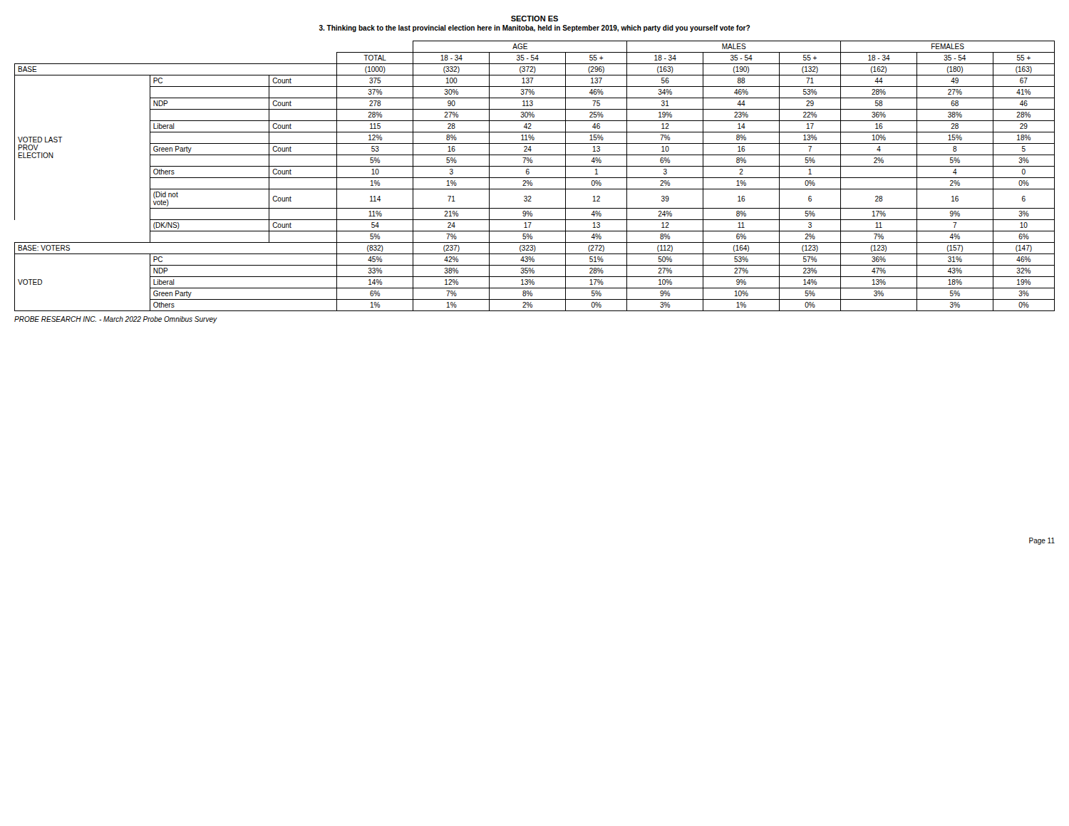SECTION ES
3. Thinking back to the last provincial election here in Manitoba, held in September 2019, which party did you yourself vote for?
| | | AGE | MALES | FEMALES |
| | TOTAL | 18 - 34 | 35 - 54 | 55 + | 18 - 34 | 35 - 54 | 55 + | 18 - 34 | 35 - 54 | 55 + |
| BASE | (1000) | (332) | (372) | (296) | (163) | (190) | (132) | (162) | (180) | (163) |
| VOTED LAST PROV ELECTION | PC | Count | 375 | 100 | 137 | 137 | 56 | 88 | 71 | 44 | 49 | 67 |
| | | 37% | 30% | 37% | 46% | 34% | 46% | 53% | 28% | 27% | 41% |
| NDP | Count | 278 | 90 | 113 | 75 | 31 | 44 | 29 | 58 | 68 | 46 |
| | | 28% | 27% | 30% | 25% | 19% | 23% | 22% | 36% | 38% | 28% |
| Liberal | Count | 115 | 28 | 42 | 46 | 12 | 14 | 17 | 16 | 28 | 29 |
| | | 12% | 8% | 11% | 15% | 7% | 8% | 13% | 10% | 15% | 18% |
| Green Party | Count | 53 | 16 | 24 | 13 | 10 | 16 | 7 | 4 | 8 | 5 |
| | | 5% | 5% | 7% | 4% | 6% | 8% | 5% | 2% | 5% | 3% |
| Others | Count | 10 | 3 | 6 | 1 | 3 | 2 | 1 | | 4 | 0 |
| | | 1% | 1% | 2% | 0% | 2% | 1% | 0% | | 2% | 0% |
| (Did not vote) | Count | 114 | 71 | 32 | 12 | 39 | 16 | 6 | 28 | 16 | 6 |
| | | 11% | 21% | 9% | 4% | 24% | 8% | 5% | 17% | 9% | 3% |
| | (DK/NS) | Count | 54 | 24 | 17 | 13 | 12 | 11 | 3 | 11 | 7 | 10 |
| | | | 5% | 7% | 5% | 4% | 8% | 6% | 2% | 7% | 4% | 6% |
| BASE: VOTERS | (832) | (237) | (323) | (272) | (112) | (164) | (123) | (123) | (157) | (147) |
| VOTED | PC | 45% | 42% | 43% | 51% | 50% | 53% | 57% | 36% | 31% | 46% |
| NDP | 33% | 38% | 35% | 28% | 27% | 27% | 23% | 47% | 43% | 32% |
| Liberal | 14% | 12% | 13% | 17% | 10% | 9% | 14% | 13% | 18% | 19% |
| Green Party | 6% | 7% | 8% | 5% | 9% | 10% | 5% | 3% | 5% | 3% |
| Others | 1% | 1% | 2% | 0% | 3% | 1% | 0% | | 3% | 0% |
PROBE RESEARCH INC. - March 2022 Probe Omnibus Survey
Page 11